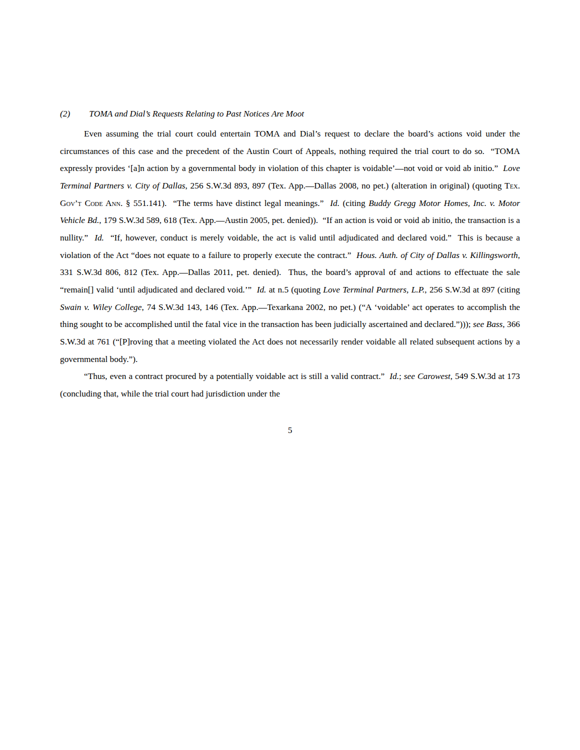(2) TOMA and Dial’s Requests Relating to Past Notices Are Moot
Even assuming the trial court could entertain TOMA and Dial’s request to declare the board’s actions void under the circumstances of this case and the precedent of the Austin Court of Appeals, nothing required the trial court to do so. “TOMA expressly provides ‘[a]n action by a governmental body in violation of this chapter is voidable’—not void or void ab initio.” Love Terminal Partners v. City of Dallas, 256 S.W.3d 893, 897 (Tex. App.—Dallas 2008, no pet.) (alteration in original) (quoting Tex. Gov’t Code Ann. § 551.141). “The terms have distinct legal meanings.” Id. (citing Buddy Gregg Motor Homes, Inc. v. Motor Vehicle Bd., 179 S.W.3d 589, 618 (Tex. App.—Austin 2005, pet. denied)). “If an action is void or void ab initio, the transaction is a nullity.” Id. “If, however, conduct is merely voidable, the act is valid until adjudicated and declared void.” This is because a violation of the Act “does not equate to a failure to properly execute the contract.” Hous. Auth. of City of Dallas v. Killingsworth, 331 S.W.3d 806, 812 (Tex. App.—Dallas 2011, pet. denied). Thus, the board’s approval of and actions to effectuate the sale “remain[] valid ‘until adjudicated and declared void.’” Id. at n.5 (quoting Love Terminal Partners, L.P., 256 S.W.3d at 897 (citing Swain v. Wiley College, 74 S.W.3d 143, 146 (Tex. App.—Texarkana 2002, no pet.) (“A ‘voidable’ act operates to accomplish the thing sought to be accomplished until the fatal vice in the transaction has been judicially ascertained and declared.”))); see Bass, 366 S.W.3d at 761 (“[P]roving that a meeting violated the Act does not necessarily render voidable all related subsequent actions by a governmental body.”).
“Thus, even a contract procured by a potentially voidable act is still a valid contract.” Id.; see Carowest, 549 S.W.3d at 173 (concluding that, while the trial court had jurisdiction under the
5